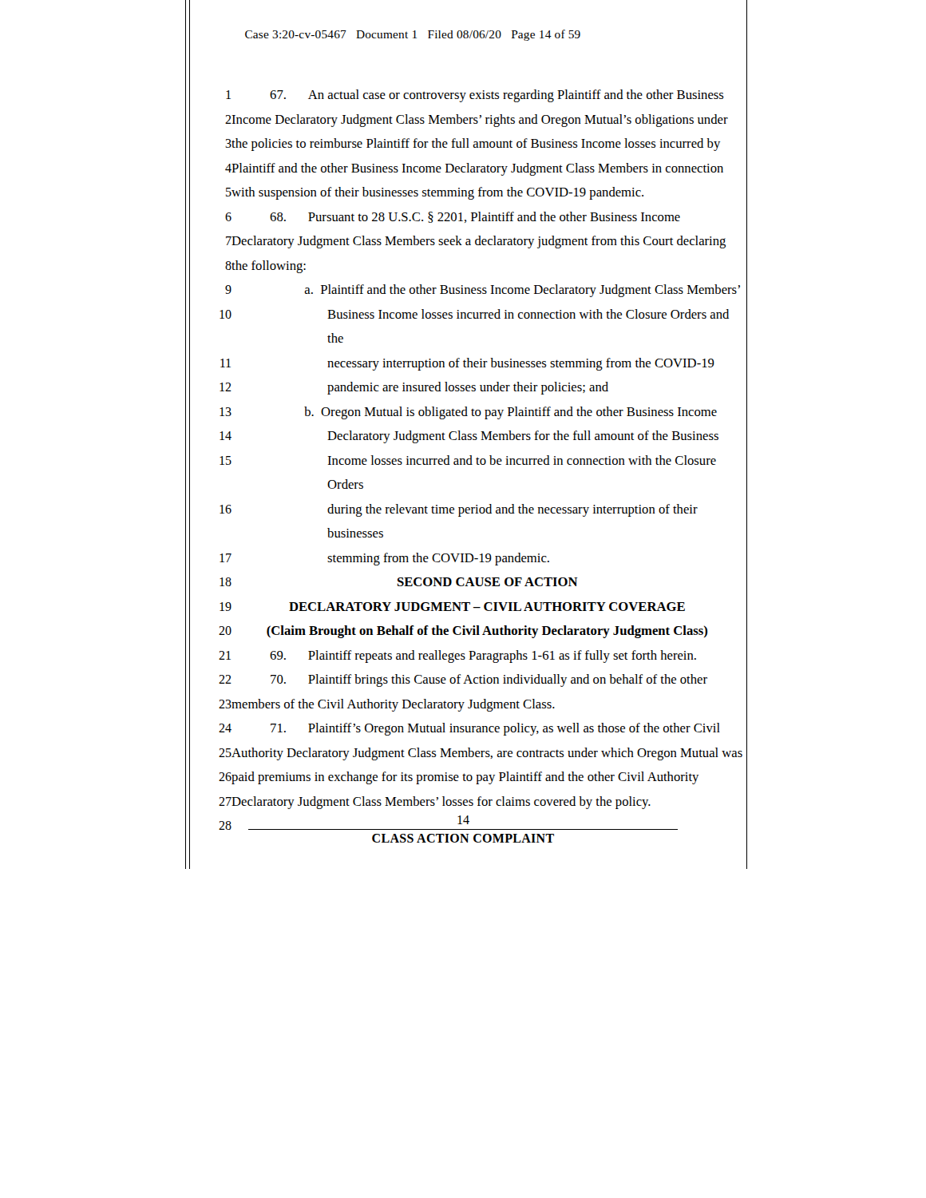Case 3:20-cv-05467 Document 1 Filed 08/06/20 Page 14 of 59
| 1 | 67. An actual case or controversy exists regarding Plaintiff and the other Business |
| 2 | Income Declaratory Judgment Class Members’ rights and Oregon Mutual’s obligations under |
| 3 | the policies to reimburse Plaintiff for the full amount of Business Income losses incurred by |
| 4 | Plaintiff and the other Business Income Declaratory Judgment Class Members in connection |
| 5 | with suspension of their businesses stemming from the COVID-19 pandemic. |
| 6 | 68. Pursuant to 28 U.S.C. § 2201, Plaintiff and the other Business Income |
| 7 | Declaratory Judgment Class Members seek a declaratory judgment from this Court declaring |
| 8 | the following: |
| 9 | a. Plaintiff and the other Business Income Declaratory Judgment Class Members’ |
| 10 | Business Income losses incurred in connection with the Closure Orders and the |
| 11 | necessary interruption of their businesses stemming from the COVID-19 |
| 12 | pandemic are insured losses under their policies; and |
| 13 | b. Oregon Mutual is obligated to pay Plaintiff and the other Business Income |
| 14 | Declaratory Judgment Class Members for the full amount of the Business |
| 15 | Income losses incurred and to be incurred in connection with the Closure Orders |
| 16 | during the relevant time period and the necessary interruption of their businesses |
| 17 | stemming from the COVID-19 pandemic. |
| 18 | SECOND CAUSE OF ACTION |
| 19 | DECLARATORY JUDGMENT – CIVIL AUTHORITY COVERAGE |
| 20 | (Claim Brought on Behalf of the Civil Authority Declaratory Judgment Class) |
| 21 | 69. Plaintiff repeats and realleges Paragraphs 1-61 as if fully set forth herein. |
| 22 | 70. Plaintiff brings this Cause of Action individually and on behalf of the other |
| 23 | members of the Civil Authority Declaratory Judgment Class. |
| 24 | 71. Plaintiff’s Oregon Mutual insurance policy, as well as those of the other Civil |
| 25 | Authority Declaratory Judgment Class Members, are contracts under which Oregon Mutual was |
| 26 | paid premiums in exchange for its promise to pay Plaintiff and the other Civil Authority |
| 27 | Declaratory Judgment Class Members’ losses for claims covered by the policy. |
| 28 | |
14
CLASS ACTION COMPLAINT